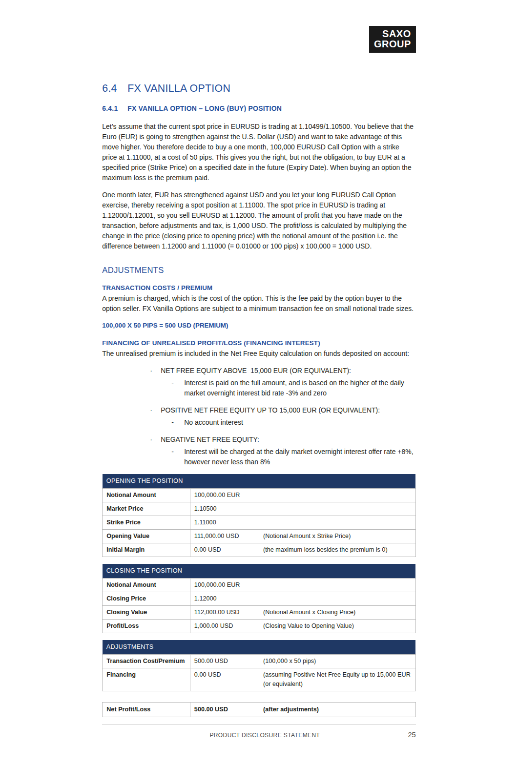SAXO GROUP
6.4 FX VANILLA OPTION
6.4.1 FX VANILLA OPTION – LONG (BUY) POSITION
Let’s assume that the current spot price in EURUSD is trading at 1.10499/1.10500. You believe that the Euro (EUR) is going to strengthen against the U.S. Dollar (USD) and want to take advantage of this move higher. You therefore decide to buy a one month, 100,000 EURUSD Call Option with a strike price at 1.11000, at a cost of 50 pips. This gives you the right, but not the obligation, to buy EUR at a specified price (Strike Price) on a specified date in the future (Expiry Date). When buying an option the maximum loss is the premium paid.
One month later, EUR has strengthened against USD and you let your long EURUSD Call Option exercise, thereby receiving a spot position at 1.11000. The spot price in EURUSD is trading at 1.12000/1.12001, so you sell EURUSD at 1.12000. The amount of profit that you have made on the transaction, before adjustments and tax, is 1,000 USD. The profit/loss is calculated by multiplying the change in the price (closing price to opening price) with the notional amount of the position i.e. the difference between 1.12000 and 1.11000 (= 0.01000 or 100 pips) x 100,000 = 1000 USD.
ADJUSTMENTS
TRANSACTION COSTS / PREMIUM
A premium is charged, which is the cost of the option. This is the fee paid by the option buyer to the option seller. FX Vanilla Options are subject to a minimum transaction fee on small notional trade sizes.
100,000 X 50 PIPS = 500 USD (PREMIUM)
FINANCING OF UNREALISED PROFIT/LOSS (FINANCING INTEREST)
The unrealised premium is included in the Net Free Equity calculation on funds deposited on account:
·NET FREE EQUITY ABOVE 15,000 EUR (OR EQUIVALENT):
-Interest is paid on the full amount, and is based on the higher of the daily market overnight interest bid rate -3% and zero
·POSITIVE NET FREE EQUITY UP TO 15,000 EUR (OR EQUIVALENT):
-No account interest
·NEGATIVE NET FREE EQUITY:
-Interest will be charged at the daily market overnight interest offer rate +8%, however never less than 8%
| OPENING THE POSITION |
| --- |
| Notional Amount | 100,000.00 EUR | |
| Market Price | 1.10500 | |
| Strike Price | 1.11000 | |
| Opening Value | 111,000.00 USD | (Notional Amount x Strike Price) |
| Initial Margin | 0.00 USD | (the maximum loss besides the premium is 0) |
| CLOSING THE POSITION |
| --- |
| Notional Amount | 100,000.00 EUR | |
| Closing Price | 1.12000 | |
| Closing Value | 112,000.00 USD | (Notional Amount x Closing Price) |
| Profit/Loss | 1,000.00 USD | (Closing Value to Opening Value) |
| ADJUSTMENTS |
| --- |
| Transaction Cost/Premium | 500.00 USD | (100,000 x 50 pips) |
| Financing | 0.00 USD | (assuming Positive Net Free Equity up to 15,000 EUR (or equivalent) |
| Net Profit/Loss | 500.00 USD | (after adjustments) |
PRODUCT DISCLOSURE STATEMENT 25